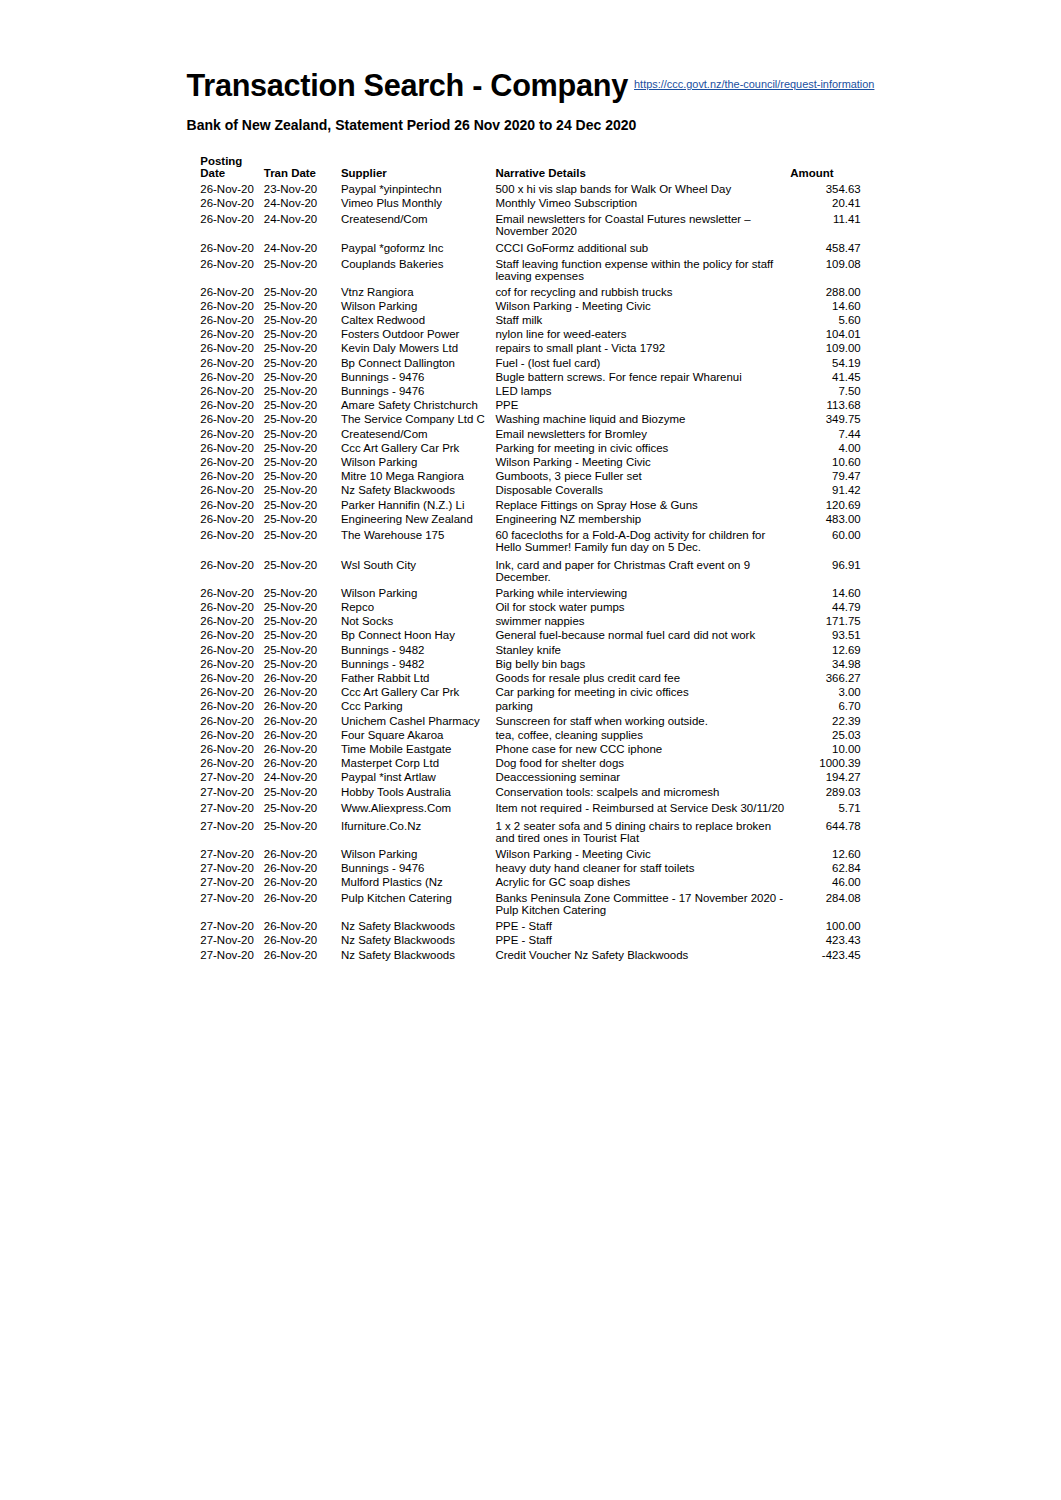Transaction Search - Company
https://ccc.govt.nz/the-council/request-information
Bank of New Zealand, Statement Period 26 Nov 2020 to 24 Dec 2020
| Posting Date | Tran Date | Supplier | Narrative Details | Amount |
| --- | --- | --- | --- | --- |
| 26-Nov-20 | 23-Nov-20 | Paypal *yinpintechn | 500 x hi vis slap bands for Walk Or Wheel Day | 354.63 |
| 26-Nov-20 | 24-Nov-20 | Vimeo Plus Monthly | Monthly Vimeo Subscription | 20.41 |
| 26-Nov-20 | 24-Nov-20 | Createsend/Com | Email newsletters for Coastal Futures newsletter – November 2020 | 11.41 |
| 26-Nov-20 | 24-Nov-20 | Paypal *goformz Inc | CCCI GoFormz additional sub | 458.47 |
| 26-Nov-20 | 25-Nov-20 | Couplands Bakeries | Staff leaving function expense within the policy for staff leaving expenses | 109.08 |
| 26-Nov-20 | 25-Nov-20 | Vtnz Rangiora | cof for recycling and rubbish trucks | 288.00 |
| 26-Nov-20 | 25-Nov-20 | Wilson Parking | Wilson Parking - Meeting Civic | 14.60 |
| 26-Nov-20 | 25-Nov-20 | Caltex Redwood | Staff milk | 5.60 |
| 26-Nov-20 | 25-Nov-20 | Fosters Outdoor Power | nylon line for weed-eaters | 104.01 |
| 26-Nov-20 | 25-Nov-20 | Kevin Daly Mowers Ltd | repairs to small plant - Victa 1792 | 109.00 |
| 26-Nov-20 | 25-Nov-20 | Bp Connect Dallington | Fuel - (lost fuel card) | 54.19 |
| 26-Nov-20 | 25-Nov-20 | Bunnings - 9476 | Bugle battern screws. For fence repair Wharenui | 41.45 |
| 26-Nov-20 | 25-Nov-20 | Bunnings - 9476 | LED lamps | 7.50 |
| 26-Nov-20 | 25-Nov-20 | Amare Safety Christchurch | PPE | 113.68 |
| 26-Nov-20 | 25-Nov-20 | The Service Company Ltd C | Washing machine liquid and Biozyme | 349.75 |
| 26-Nov-20 | 25-Nov-20 | Createsend/Com | Email newsletters for Bromley | 7.44 |
| 26-Nov-20 | 25-Nov-20 | Ccc Art Gallery Car Prk | Parking for meeting in civic offices | 4.00 |
| 26-Nov-20 | 25-Nov-20 | Wilson Parking | Wilson Parking - Meeting Civic | 10.60 |
| 26-Nov-20 | 25-Nov-20 | Mitre 10 Mega Rangiora | Gumboots, 3 piece Fuller set | 79.47 |
| 26-Nov-20 | 25-Nov-20 | Nz Safety Blackwoods | Disposable Coveralls | 91.42 |
| 26-Nov-20 | 25-Nov-20 | Parker Hannifin (N.Z.) Li | Replace Fittings on Spray Hose & Guns | 120.69 |
| 26-Nov-20 | 25-Nov-20 | Engineering New Zealand | Engineering NZ membership | 483.00 |
| 26-Nov-20 | 25-Nov-20 | The Warehouse 175 | 60 facecloths for a Fold-A-Dog activity for children for Hello Summer! Family fun day on 5 Dec. | 60.00 |
| 26-Nov-20 | 25-Nov-20 | Wsl South City | Ink, card and paper for Christmas Craft event on 9 December. | 96.91 |
| 26-Nov-20 | 25-Nov-20 | Wilson Parking | Parking while interviewing | 14.60 |
| 26-Nov-20 | 25-Nov-20 | Repco | Oil for stock water pumps | 44.79 |
| 26-Nov-20 | 25-Nov-20 | Not Socks | swimmer nappies | 171.75 |
| 26-Nov-20 | 25-Nov-20 | Bp Connect Hoon Hay | General fuel-because normal fuel card did not work | 93.51 |
| 26-Nov-20 | 25-Nov-20 | Bunnings - 9482 | Stanley knife | 12.69 |
| 26-Nov-20 | 25-Nov-20 | Bunnings - 9482 | Big belly bin bags | 34.98 |
| 26-Nov-20 | 26-Nov-20 | Father Rabbit Ltd | Goods for resale plus credit card fee | 366.27 |
| 26-Nov-20 | 26-Nov-20 | Ccc Art Gallery Car Prk | Car parking for meeting in civic offices | 3.00 |
| 26-Nov-20 | 26-Nov-20 | Ccc Parking | parking | 6.70 |
| 26-Nov-20 | 26-Nov-20 | Unichem Cashel Pharmacy | Sunscreen for staff when working outside. | 22.39 |
| 26-Nov-20 | 26-Nov-20 | Four Square Akaroa | tea, coffee, cleaning supplies | 25.03 |
| 26-Nov-20 | 26-Nov-20 | Time Mobile Eastgate | Phone case for new CCC iphone | 10.00 |
| 26-Nov-20 | 26-Nov-20 | Masterpet Corp Ltd | Dog food for shelter dogs | 1000.39 |
| 27-Nov-20 | 24-Nov-20 | Paypal *inst Artlaw | Deaccessioning seminar | 194.27 |
| 27-Nov-20 | 25-Nov-20 | Hobby Tools Australia | Conservation tools: scalpels and micromesh | 289.03 |
| 27-Nov-20 | 25-Nov-20 | Www.Aliexpress.Com | Item not required - Reimbursed at Service Desk 30/11/20 | 5.71 |
| 27-Nov-20 | 25-Nov-20 | Ifurniture.Co.Nz | 1 x 2 seater sofa and 5 dining chairs to replace broken and tired ones in Tourist Flat | 644.78 |
| 27-Nov-20 | 26-Nov-20 | Wilson Parking | Wilson Parking - Meeting Civic | 12.60 |
| 27-Nov-20 | 26-Nov-20 | Bunnings - 9476 | heavy duty hand cleaner for staff toilets | 62.84 |
| 27-Nov-20 | 26-Nov-20 | Mulford Plastics (Nz | Acrylic for GC soap dishes | 46.00 |
| 27-Nov-20 | 26-Nov-20 | Pulp Kitchen Catering | Banks Peninsula Zone Committee - 17 November 2020 - Pulp Kitchen Catering | 284.08 |
| 27-Nov-20 | 26-Nov-20 | Nz Safety Blackwoods | PPE - Staff | 100.00 |
| 27-Nov-20 | 26-Nov-20 | Nz Safety Blackwoods | PPE - Staff | 423.43 |
| 27-Nov-20 | 26-Nov-20 | Nz Safety Blackwoods | Credit Voucher Nz Safety Blackwoods | -423.45 |